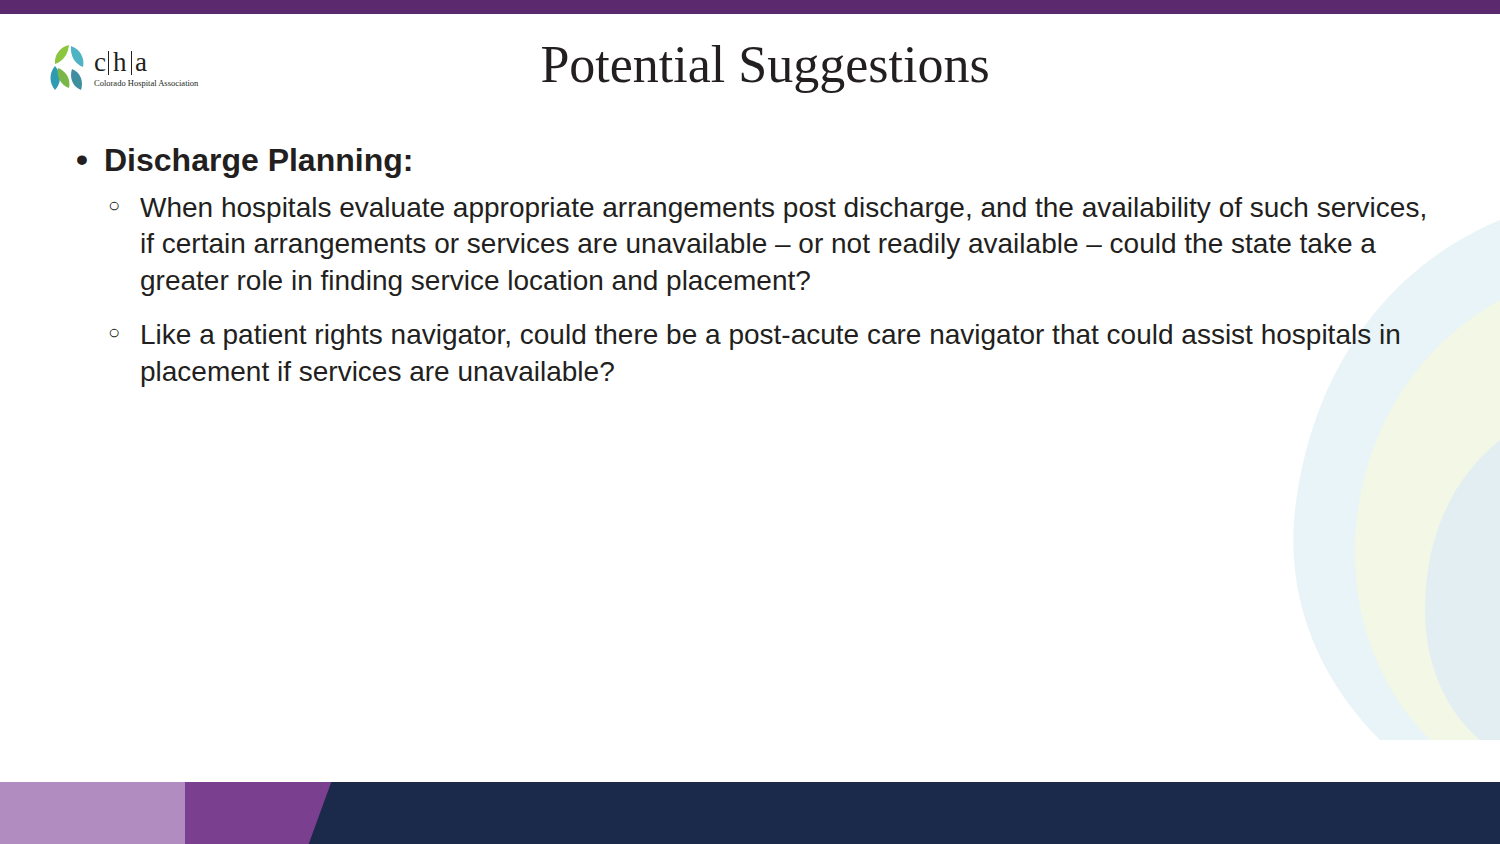c h a Colorado Hospital Association
Potential Suggestions
Discharge Planning:
When hospitals evaluate appropriate arrangements post discharge, and the availability of such services, if certain arrangements or services are unavailable – or not readily available – could the state take a greater role in finding service location and placement?
Like a patient rights navigator, could there be a post-acute care navigator that could assist hospitals in placement if services are unavailable?